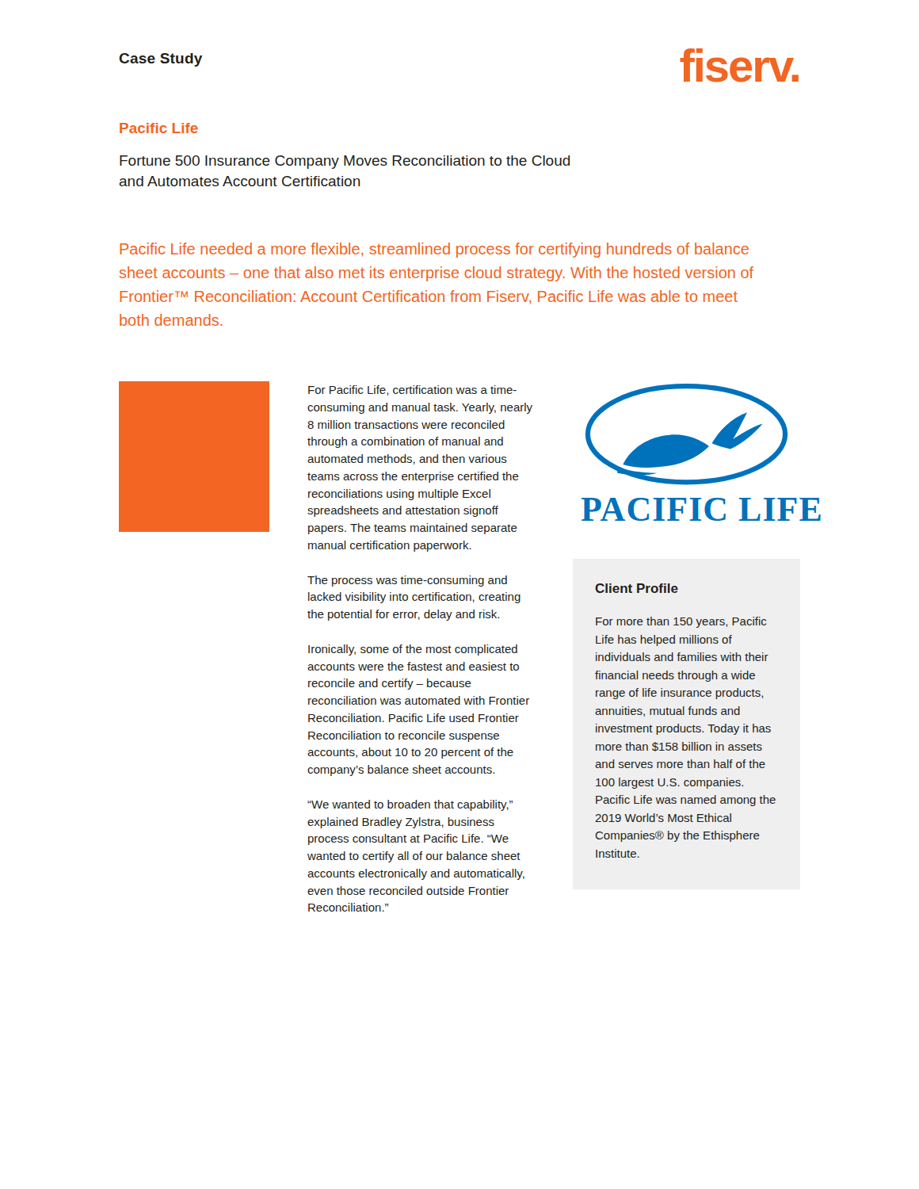Case Study
fiserv.
Pacific Life
Fortune 500 Insurance Company Moves Reconciliation to the Cloud
and Automates Account Certification
Pacific Life needed a more flexible, streamlined process for certifying hundreds of balance sheet accounts – one that also met its enterprise cloud strategy. With the hosted version of Frontier™ Reconciliation: Account Certification from Fiserv, Pacific Life was able to meet both demands.
For Pacific Life, certification was a time-consuming and manual task. Yearly, nearly 8 million transactions were reconciled through a combination of manual and automated methods, and then various teams across the enterprise certified the reconciliations using multiple Excel spreadsheets and attestation signoff papers. The teams maintained separate manual certification paperwork.
The process was time-consuming and lacked visibility into certification, creating the potential for error, delay and risk.
Ironically, some of the most complicated accounts were the fastest and easiest to reconcile and certify – because reconciliation was automated with Frontier Reconciliation. Pacific Life used Frontier Reconciliation to reconcile suspense accounts, about 10 to 20 percent of the company’s balance sheet accounts.
“We wanted to broaden that capability,” explained Bradley Zylstra, business process consultant at Pacific Life. “We wanted to certify all of our balance sheet accounts electronically and automatically, even those reconciled outside Frontier Reconciliation.”
PACIFIC LIFE
Client Profile
For more than 150 years, Pacific Life has helped millions of individuals and families with their financial needs through a wide range of life insurance products, annuities, mutual funds and investment products. Today it has more than $158 billion in assets and serves more than half of the 100 largest U.S. companies. Pacific Life was named among the 2019 World’s Most Ethical Companies® by the Ethisphere Institute.